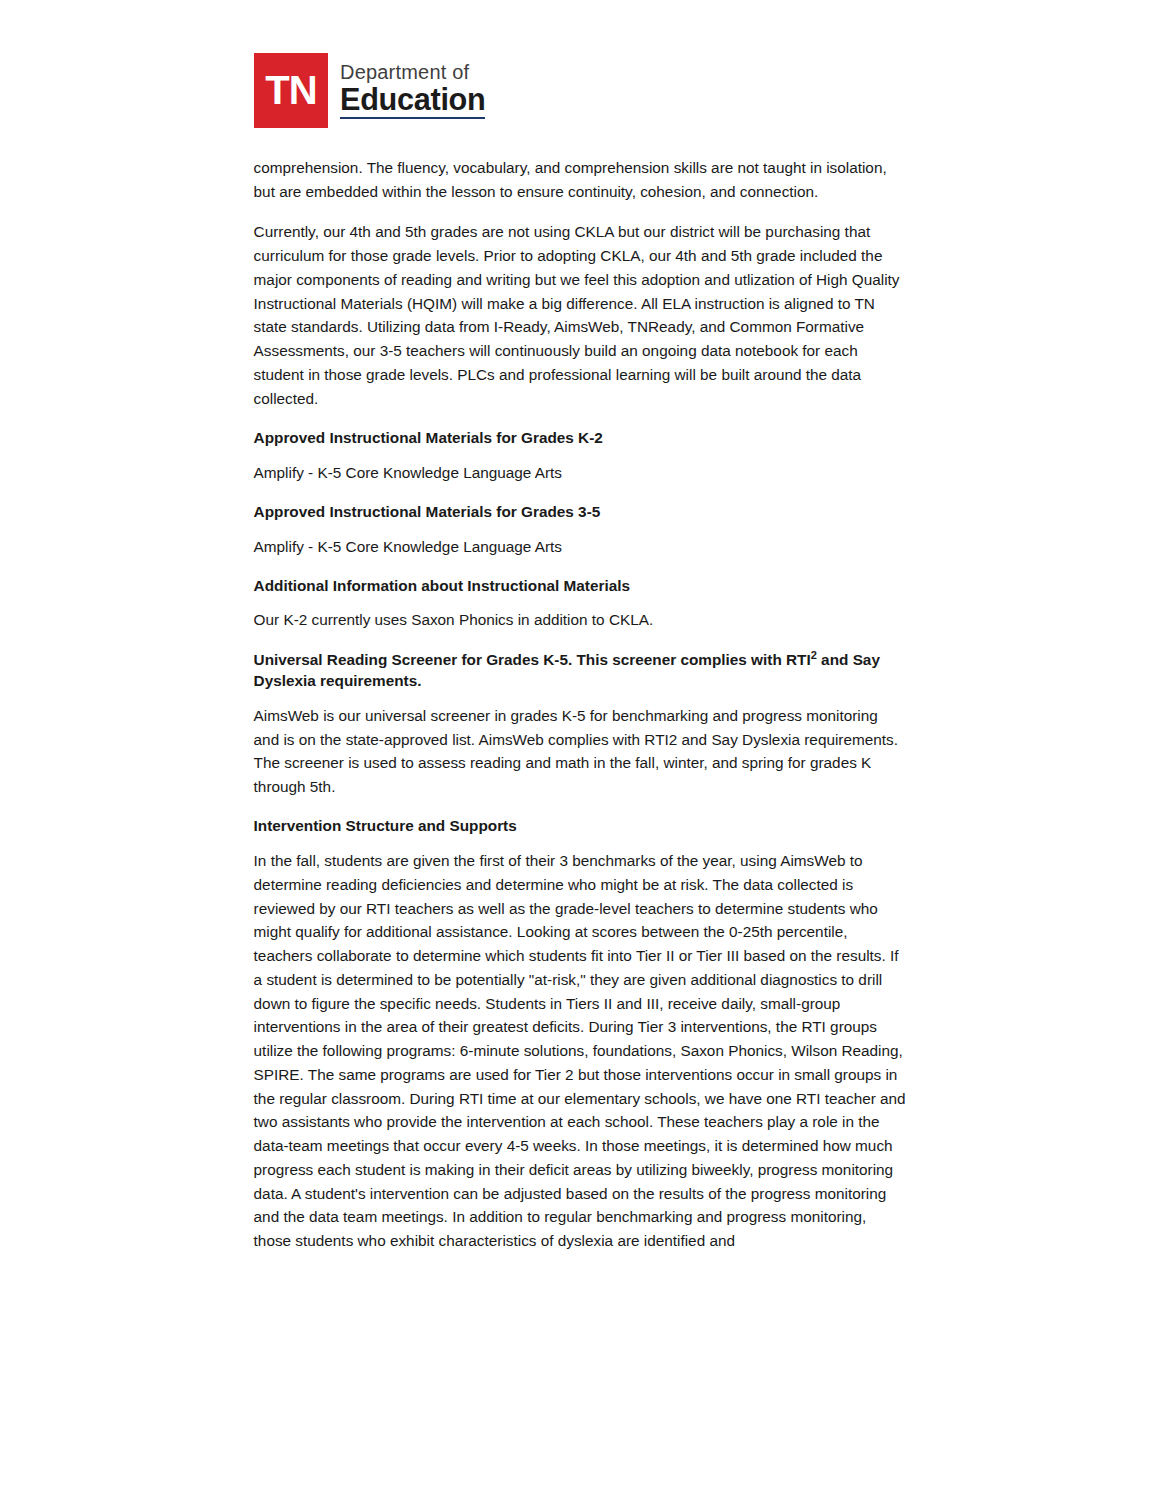TN
Department of Education
comprehension. The fluency, vocabulary, and comprehension skills are not taught in isolation, but are embedded within the lesson to ensure continuity, cohesion, and connection.
Currently, our 4th and 5th grades are not using CKLA but our district will be purchasing that curriculum for those grade levels. Prior to adopting CKLA, our 4th and 5th grade included the major components of reading and writing but we feel this adoption and utlization of High Quality Instructional Materials (HQIM) will make a big difference. All ELA instruction is aligned to TN state standards. Utilizing data from I-Ready, AimsWeb, TNReady, and Common Formative Assessments, our 3-5 teachers will continuously build an ongoing data notebook for each student in those grade levels. PLCs and professional learning will be built around the data collected.
Approved Instructional Materials for Grades K-2
Amplify - K-5 Core Knowledge Language Arts
Approved Instructional Materials for Grades 3-5
Amplify - K-5 Core Knowledge Language Arts
Additional Information about Instructional Materials
Our K-2 currently uses Saxon Phonics in addition to CKLA.
Universal Reading Screener for Grades K-5. This screener complies with RTI2 and Say Dyslexia requirements.
AimsWeb is our universal screener in grades K-5 for benchmarking and progress monitoring and is on the state-approved list. AimsWeb complies with RTI2 and Say Dyslexia requirements. The screener is used to assess reading and math in the fall, winter, and spring for grades K through 5th.
Intervention Structure and Supports
In the fall, students are given the first of their 3 benchmarks of the year, using AimsWeb to determine reading deficiencies and determine who might be at risk. The data collected is reviewed by our RTI teachers as well as the grade-level teachers to determine students who might qualify for additional assistance. Looking at scores between the 0-25th percentile, teachers collaborate to determine which students fit into Tier II or Tier III based on the results. If a student is determined to be potentially "at-risk," they are given additional diagnostics to drill down to figure the specific needs. Students in Tiers II and III, receive daily, small-group interventions in the area of their greatest deficits. During Tier 3 interventions, the RTI groups utilize the following programs: 6-minute solutions, foundations, Saxon Phonics, Wilson Reading, SPIRE. The same programs are used for Tier 2 but those interventions occur in small groups in the regular classroom. During RTI time at our elementary schools, we have one RTI teacher and two assistants who provide the intervention at each school. These teachers play a role in the data-team meetings that occur every 4-5 weeks. In those meetings, it is determined how much progress each student is making in their deficit areas by utilizing biweekly, progress monitoring data. A student's intervention can be adjusted based on the results of the progress monitoring and the data team meetings. In addition to regular benchmarking and progress monitoring, those students who exhibit characteristics of dyslexia are identified and